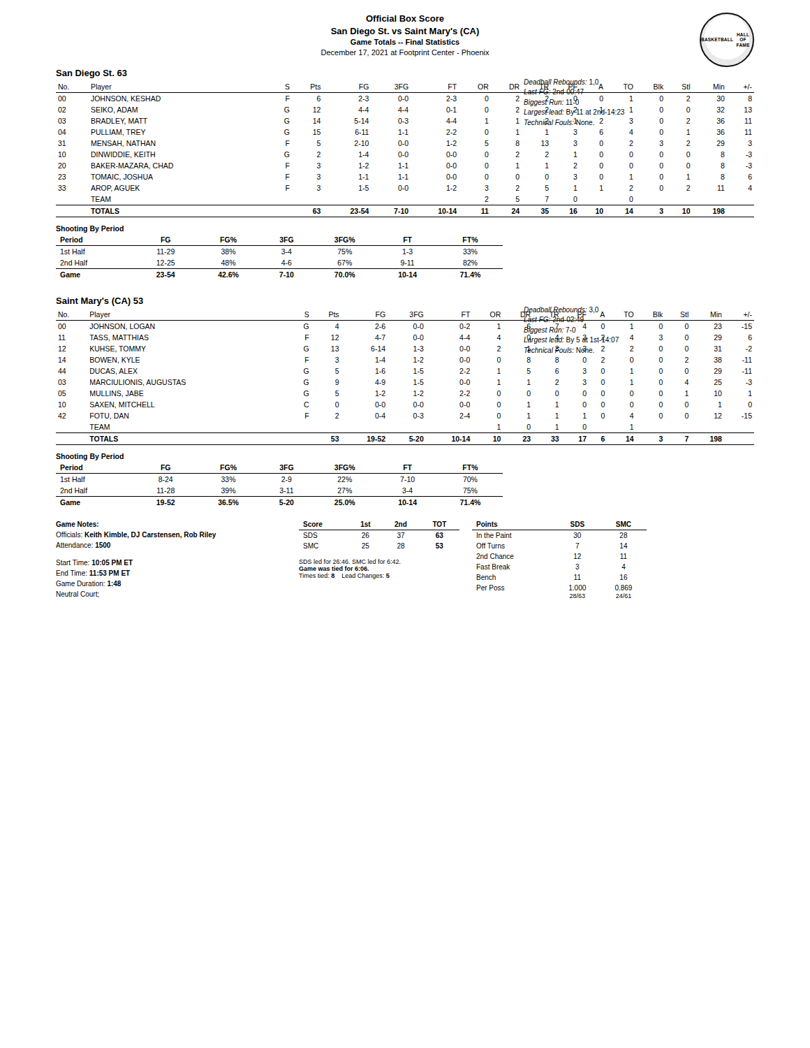BASKETBALL HALL OF FAME
Official Box Score
San Diego St. vs Saint Mary's (CA)
Game Totals -- Final Statistics
December 17, 2021 at Footprint Center - Phoenix
San Diego St. 63
| No. | Player | S | Pts | FG | 3FG | FT | OR | DR | TR | PF | A | TO | Blk | Stl | Min | +/- |
| --- | --- | --- | --- | --- | --- | --- | --- | --- | --- | --- | --- | --- | --- | --- | --- | --- |
| 00 | JOHNSON, KESHAD | F | 6 | 2-3 | 0-0 | 2-3 | 0 | 2 | 2 | 0 | 0 | 1 | 0 | 2 | 30 | 8 |
| 02 | SEIKO, ADAM | G | 12 | 4-4 | 4-4 | 0-1 | 0 | 2 | 2 | 2 | 1 | 1 | 0 | 0 | 32 | 13 |
| 03 | BRADLEY, MATT | G | 14 | 5-14 | 0-3 | 4-4 | 1 | 1 | 2 | 1 | 2 | 3 | 0 | 2 | 36 | 11 |
| 04 | PULLIAM, TREY | G | 15 | 6-11 | 1-1 | 2-2 | 0 | 1 | 1 | 3 | 6 | 4 | 0 | 1 | 36 | 11 |
| 31 | MENSAH, NATHAN | F | 5 | 2-10 | 0-0 | 1-2 | 5 | 8 | 13 | 3 | 0 | 2 | 3 | 2 | 29 | 3 |
| 10 | DINWIDDIE, KEITH | G | 2 | 1-4 | 0-0 | 0-0 | 0 | 2 | 2 | 1 | 0 | 0 | 0 | 0 | 8 | -3 |
| 20 | BAKER-MAZARA, CHAD | F | 3 | 1-2 | 1-1 | 0-0 | 0 | 1 | 1 | 2 | 0 | 0 | 0 | 0 | 8 | -3 |
| 23 | TOMAIC, JOSHUA | F | 3 | 1-1 | 1-1 | 0-0 | 0 | 0 | 0 | 3 | 0 | 1 | 0 | 1 | 8 | 6 |
| 33 | AROP, AGUEK | F | 3 | 1-5 | 0-0 | 1-2 | 3 | 2 | 5 | 1 | 1 | 2 | 0 | 2 | 11 | 4 |
| | TEAM | | | | | | 2 | 5 | 7 | 0 | | 0 | | | | |
| | TOTALS | | 63 | 23-54 | 7-10 | 10-14 | 11 | 24 | 35 | 16 | 10 | 14 | 3 | 10 | 198 | |
Deadball Rebounds: 1,0
Last FG: 2nd-00:47
Biggest Run: 11-0
Largest lead: By 11 at 2nd-14:23
Technical Fouls: None.
Shooting By Period
| Period | FG | FG% | 3FG | 3FG% | FT | FT% |
| --- | --- | --- | --- | --- | --- | --- |
| 1st Half | 11-29 | 38% | 3-4 | 75% | 1-3 | 33% |
| 2nd Half | 12-25 | 48% | 4-6 | 67% | 9-11 | 82% |
| Game | 23-54 | 42.6% | 7-10 | 70.0% | 10-14 | 71.4% |
Saint Mary's (CA) 53
| No. | Player | S | Pts | FG | 3FG | FT | OR | DR | TR | PF | A | TO | Blk | Stl | Min | +/- |
| --- | --- | --- | --- | --- | --- | --- | --- | --- | --- | --- | --- | --- | --- | --- | --- | --- |
| 00 | JOHNSON, LOGAN | G | 4 | 2-6 | 0-0 | 0-2 | 1 | 6 | 7 | 4 | 0 | 1 | 0 | 0 | 23 | -15 |
| 11 | TASS, MATTHIAS | F | 12 | 4-7 | 0-0 | 4-4 | 4 | 0 | 4 | 3 | 2 | 4 | 3 | 0 | 29 | 6 |
| 12 | KUHSE, TOMMY | G | 13 | 6-14 | 1-3 | 0-0 | 2 | 1 | 3 | 3 | 2 | 2 | 0 | 0 | 31 | -2 |
| 14 | BOWEN, KYLE | F | 3 | 1-4 | 1-2 | 0-0 | 0 | 8 | 8 | 0 | 2 | 0 | 0 | 2 | 38 | -11 |
| 44 | DUCAS, ALEX | G | 5 | 1-6 | 1-5 | 2-2 | 1 | 5 | 6 | 3 | 0 | 1 | 0 | 0 | 29 | -11 |
| 03 | MARCIULIONIS, AUGUSTAS | G | 9 | 4-9 | 1-5 | 0-0 | 1 | 1 | 2 | 3 | 0 | 1 | 0 | 4 | 25 | -3 |
| 05 | MULLINS, JABE | G | 5 | 1-2 | 1-2 | 2-2 | 0 | 0 | 0 | 0 | 0 | 0 | 0 | 1 | 10 | 1 |
| 10 | SAXEN, MITCHELL | C | 0 | 0-0 | 0-0 | 0-0 | 0 | 1 | 1 | 0 | 0 | 0 | 0 | 0 | 1 | 0 |
| 42 | FOTU, DAN | F | 2 | 0-4 | 0-3 | 2-4 | 0 | 1 | 1 | 1 | 0 | 4 | 0 | 0 | 12 | -15 |
| | TEAM | | | | | | 1 | 0 | 1 | 0 | | 1 | | | | |
| | TOTALS | | 53 | 19-52 | 5-20 | 10-14 | 10 | 23 | 33 | 17 | 6 | 14 | 3 | 7 | 198 | |
Deadball Rebounds: 3,0
Last FG: 2nd-02:49
Biggest Run: 7-0
Largest lead: By 5 at 1st-14:07
Technical Fouls: None.
Shooting By Period
| Period | FG | FG% | 3FG | 3FG% | FT | FT% |
| --- | --- | --- | --- | --- | --- | --- |
| 1st Half | 8-24 | 33% | 2-9 | 22% | 7-10 | 70% |
| 2nd Half | 11-28 | 39% | 3-11 | 27% | 3-4 | 75% |
| Game | 19-52 | 36.5% | 5-20 | 25.0% | 10-14 | 71.4% |
Game Notes:
Officials: Keith Kimble, DJ Carstensen, Rob Riley
Attendance: 1500
Start Time: 10:05 PM ET
End Time: 11:53 PM ET
Game Duration: 1:48
Neutral Court;
| Score | 1st | 2nd | TOT |
| --- | --- | --- | --- |
| SDS | 26 | 37 | 63 |
| SMC | 25 | 28 | 53 |
SDS led for 26:46. SMC led for 6:42.
Game was tied for 6:06.
Times tied: 8 Lead Changes: 5
| Points | SDS | SMC |
| --- | --- | --- |
| In the Paint | 30 | 28 |
| Off Turns | 7 | 14 |
| 2nd Chance | 12 | 11 |
| Fast Break | 3 | 4 |
| Bench | 11 | 16 |
| Per Poss | 1.000 28/63 | 0.869 24/61 |